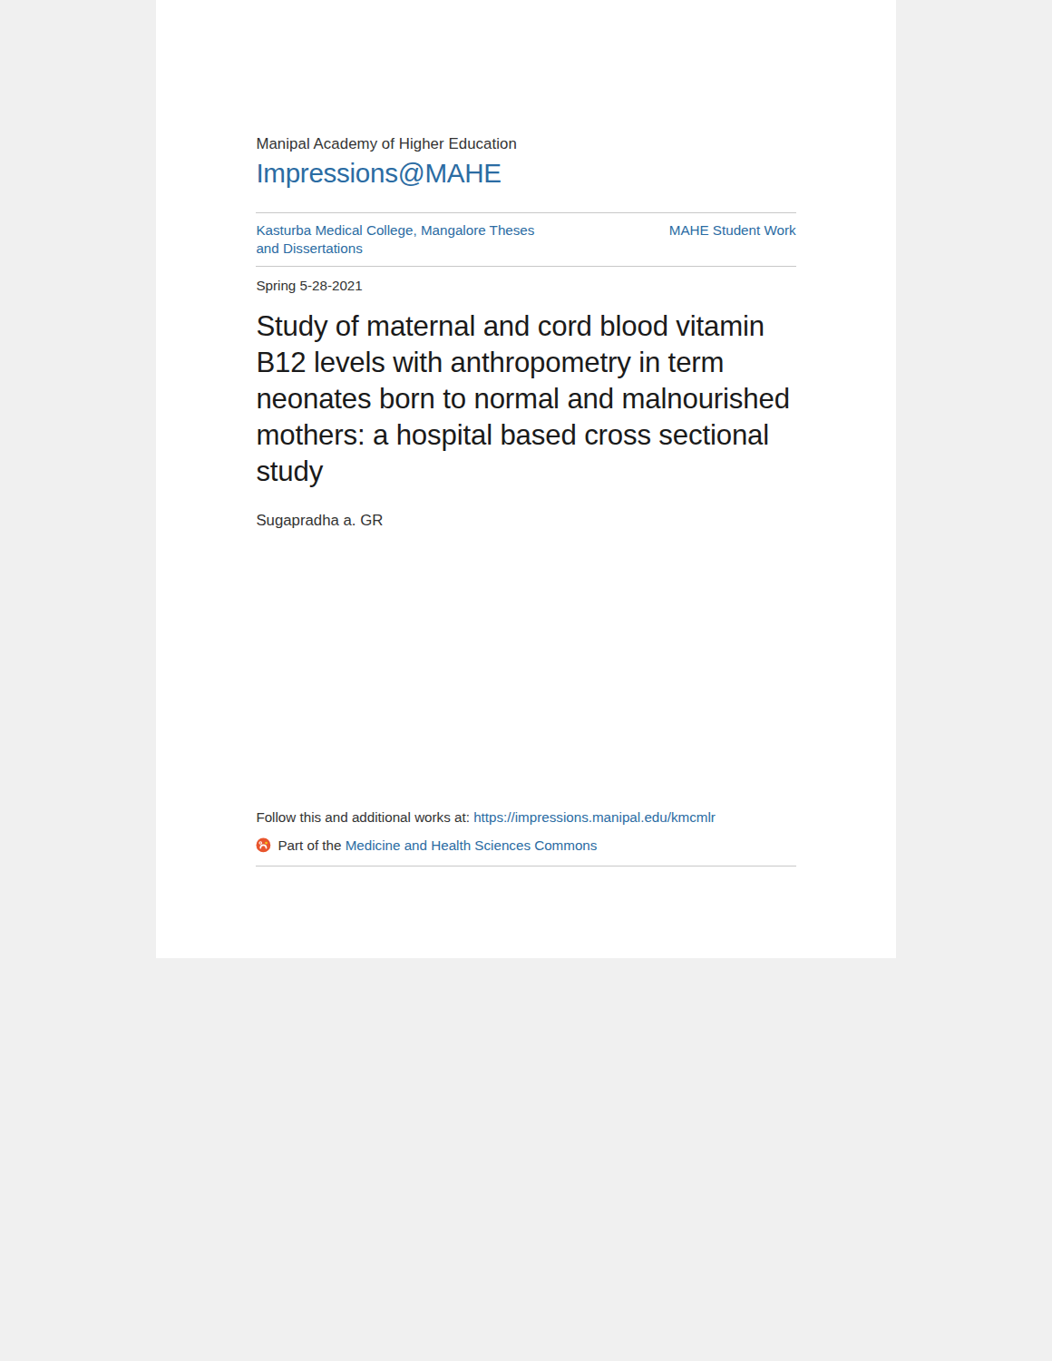Manipal Academy of Higher Education
Impressions@MAHE
Kasturba Medical College, Mangalore Theses
and Dissertations
MAHE Student Work
Spring 5-28-2021
Study of maternal and cord blood vitamin B12 levels with anthropometry in term neonates born to normal and malnourished mothers: a hospital based cross sectional study
Sugapradha a. GR
Follow this and additional works at: https://impressions.manipal.edu/kmcmlr
Part of the Medicine and Health Sciences Commons